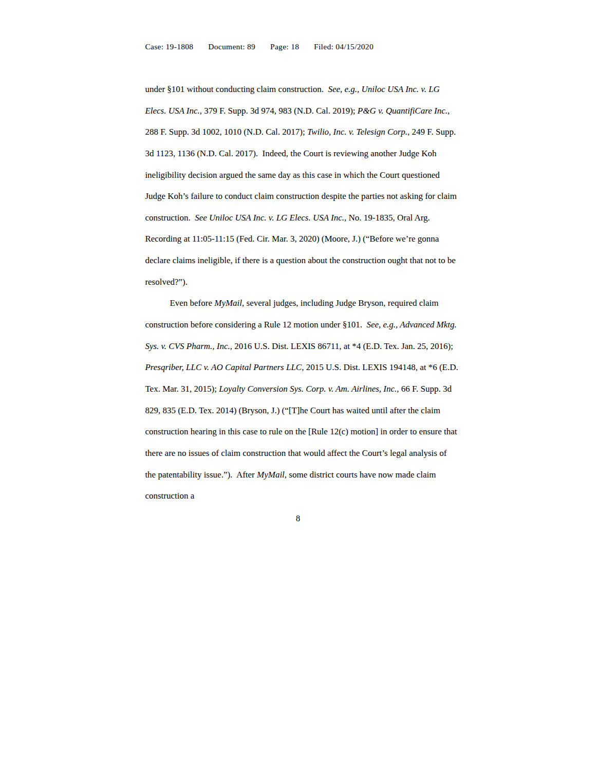Case: 19-1808 Document: 89 Page: 18 Filed: 04/15/2020
under §101 without conducting claim construction. See, e.g., Uniloc USA Inc. v. LG Elecs. USA Inc., 379 F. Supp. 3d 974, 983 (N.D. Cal. 2019); P&G v. QuantifiCare Inc., 288 F. Supp. 3d 1002, 1010 (N.D. Cal. 2017); Twilio, Inc. v. Telesign Corp., 249 F. Supp. 3d 1123, 1136 (N.D. Cal. 2017). Indeed, the Court is reviewing another Judge Koh ineligibility decision argued the same day as this case in which the Court questioned Judge Koh’s failure to conduct claim construction despite the parties not asking for claim construction. See Uniloc USA Inc. v. LG Elecs. USA Inc., No. 19-1835, Oral Arg. Recording at 11:05-11:15 (Fed. Cir. Mar. 3, 2020) (Moore, J.) (“Before we’re gonna declare claims ineligible, if there is a question about the construction ought that not to be resolved?”).
Even before MyMail, several judges, including Judge Bryson, required claim construction before considering a Rule 12 motion under §101. See, e.g., Advanced Mktg. Sys. v. CVS Pharm., Inc., 2016 U.S. Dist. LEXIS 86711, at *4 (E.D. Tex. Jan. 25, 2016); Presqriber, LLC v. AO Capital Partners LLC, 2015 U.S. Dist. LEXIS 194148, at *6 (E.D. Tex. Mar. 31, 2015); Loyalty Conversion Sys. Corp. v. Am. Airlines, Inc., 66 F. Supp. 3d 829, 835 (E.D. Tex. 2014) (Bryson, J.) (“[T]he Court has waited until after the claim construction hearing in this case to rule on the [Rule 12(c) motion] in order to ensure that there are no issues of claim construction that would affect the Court’s legal analysis of the patentability issue.”). After MyMail, some district courts have now made claim construction a
8